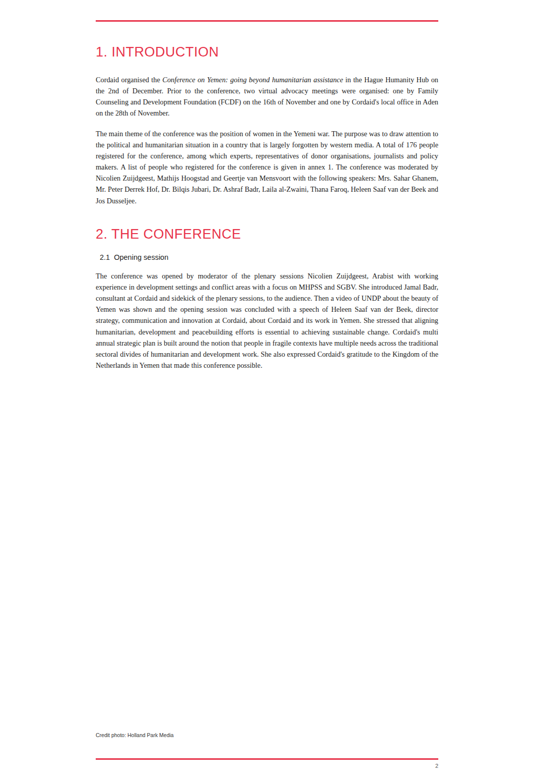1. INTRODUCTION
Cordaid organised the Conference on Yemen: going beyond humanitarian assistance in the Hague Humanity Hub on the 2nd of December. Prior to the conference, two virtual advocacy meetings were organised: one by Family Counseling and Development Foundation (FCDF) on the 16th of November and one by Cordaid's local office in Aden on the 28th of November.
The main theme of the conference was the position of women in the Yemeni war. The purpose was to draw attention to the political and humanitarian situation in a country that is largely forgotten by western media. A total of 176 people registered for the conference, among which experts, representatives of donor organisations, journalists and policy makers. A list of people who registered for the conference is given in annex 1. The conference was moderated by Nicolien Zuijdgeest, Mathijs Hoogstad and Geertje van Mensvoort with the following speakers: Mrs. Sahar Ghanem, Mr. Peter Derrek Hof, Dr. Bilqis Jubari, Dr. Ashraf Badr, Laila al-Zwaini, Thana Faroq, Heleen Saaf van der Beek and Jos Dusseljee.
2. THE CONFERENCE
2.1 Opening session
The conference was opened by moderator of the plenary sessions Nicolien Zuijdgeest, Arabist with working experience in development settings and conflict areas with a focus on MHPSS and SGBV. She introduced Jamal Badr, consultant at Cordaid and sidekick of the plenary sessions, to the audience. Then a video of UNDP about the beauty of Yemen was shown and the opening session was concluded with a speech of Heleen Saaf van der Beek, director strategy, communication and innovation at Cordaid, about Cordaid and its work in Yemen. She stressed that aligning humanitarian, development and peacebuilding efforts is essential to achieving sustainable change. Cordaid's multi annual strategic plan is built around the notion that people in fragile contexts have multiple needs across the traditional sectoral divides of humanitarian and development work. She also expressed Cordaid's gratitude to the Kingdom of the Netherlands in Yemen that made this conference possible.
Credit photo: Holland Park Media
2